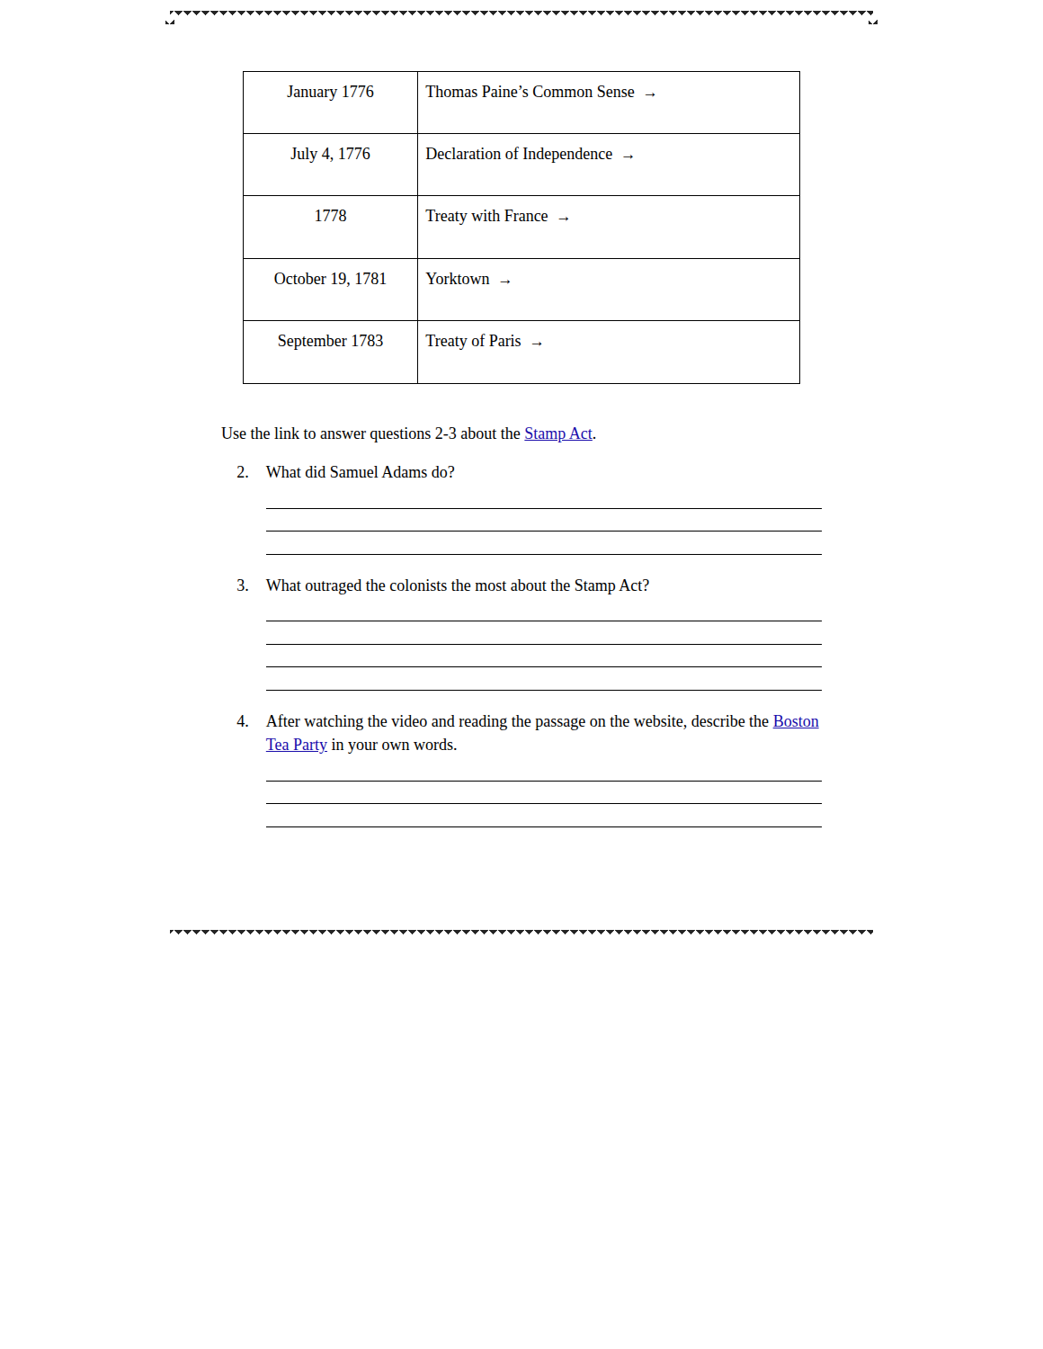| January 1776 | Thomas Paine’s Common Sense → |
| July 4, 1776 | Declaration of Independence → |
| 1778 | Treaty with France → |
| October 19, 1781 | Yorktown → |
| September 1783 | Treaty of Paris → |
Use the link to answer questions 2-3 about the Stamp Act.
What did Samuel Adams do?
What outraged the colonists the most about the Stamp Act?
After watching the video and reading the passage on the website, describe the Boston Tea Party in your own words.